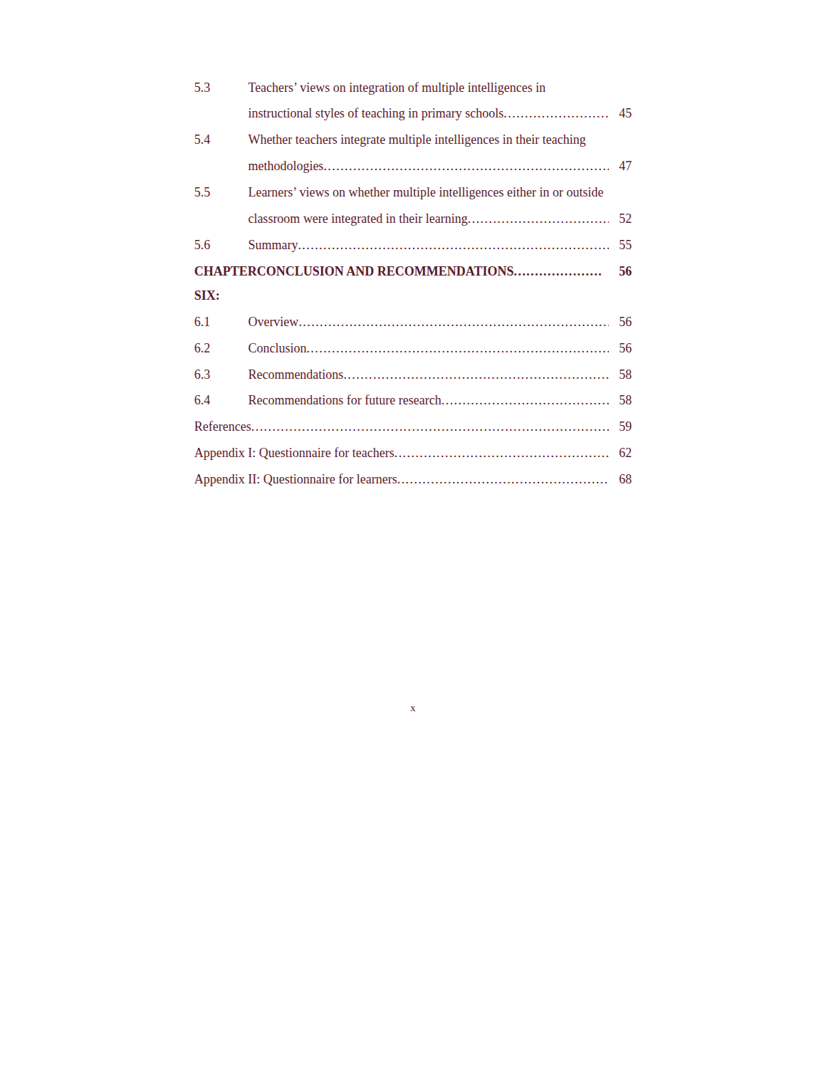5.3 Teachers’ views on integration of multiple intelligences in
instructional styles of teaching in primary schools........................................ 45
5.4 Whether teachers integrate multiple intelligences in their teaching
methodologies................................................................................................. 47
5.5 Learners’ views on whether multiple intelligences either in or outside
classroom were integrated in their learning.................................................. 52
5.6 Summary....................................................................................................... 55
CHAPTER SIX: CONCLUSION AND RECOMMENDATIONS..................... 56
6.1 Overview....................................................................................................... 56
6.2 Conclusion..................................................................................................... 56
6.3 Recommendations......................................................................................... 58
6.4 Recommendations for future research.......................................................... 58
References............................................................................................................. 59
Appendix I: Questionnaire for teachers.................................................................... 62
Appendix II: Questionnaire for learners................................................................... 68
x